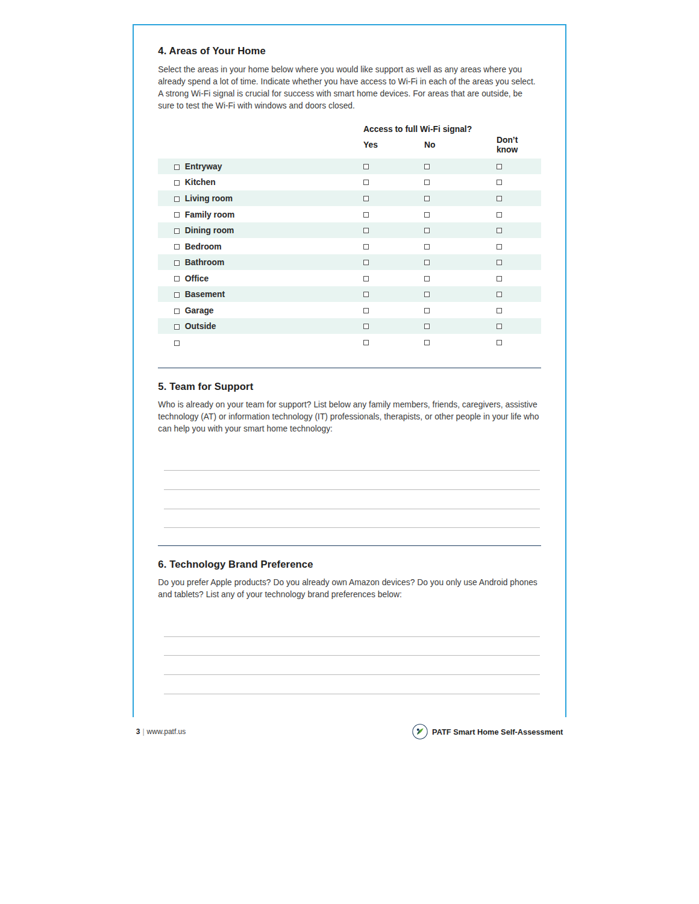4. Areas of Your Home
Select the areas in your home below where you would like support as well as any areas where you already spend a lot of time. Indicate whether you have access to Wi-Fi in each of the areas you select. A strong Wi-Fi signal is crucial for success with smart home devices. For areas that are outside, be sure to test the Wi-Fi with windows and doors closed.
Access to full Wi-Fi signal?
| | Yes | No | Don’t know |
| --- | --- | --- | --- |
| Entryway | | | |
| Kitchen | | | |
| Living room | | | |
| Family room | | | |
| Dining room | | | |
| Bedroom | | | |
| Bathroom | | | |
| Office | | | |
| Basement | | | |
| Garage | | | |
| Outside | | | |
5. Team for Support
Who is already on your team for support? List below any family members, friends, caregivers, assistive technology (AT) or information technology (IT) professionals, therapists, or other people in your life who can help you with your smart home technology:
6. Technology Brand Preference
Do you prefer Apple products? Do you already own Amazon devices? Do you only use Android phones and tablets? List any of your technology brand preferences below:
3|www.patf.us
PATF Smart Home Self-Assessment